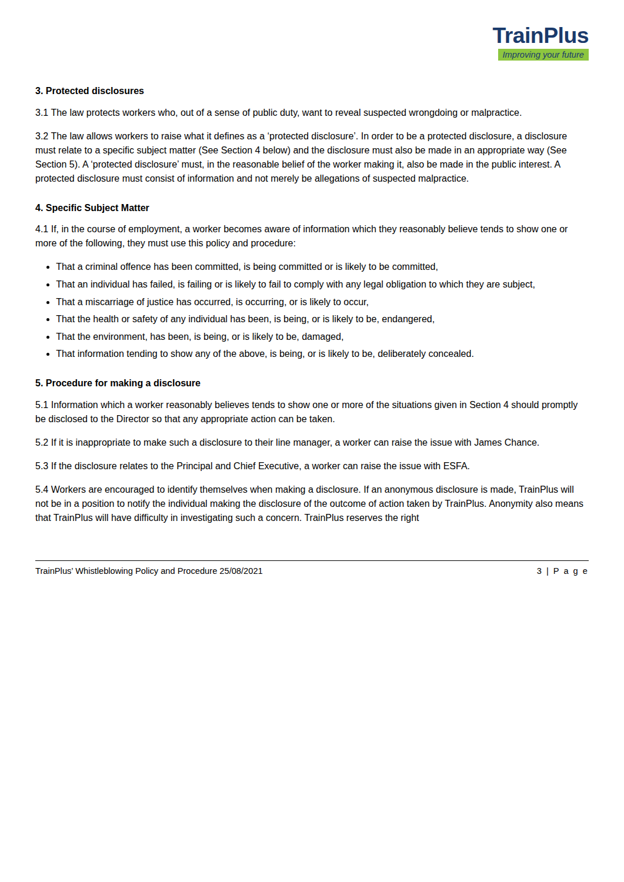TrainPlus
Improving your future
3. Protected disclosures
3.1 The law protects workers who, out of a sense of public duty, want to reveal suspected wrongdoing or malpractice.
3.2 The law allows workers to raise what it defines as a ‘protected disclosure’. In order to be a protected disclosure, a disclosure must relate to a specific subject matter (See Section 4 below) and the disclosure must also be made in an appropriate way (See Section 5). A ‘protected disclosure’ must, in the reasonable belief of the worker making it, also be made in the public interest. A protected disclosure must consist of information and not merely be allegations of suspected malpractice.
4. Specific Subject Matter
4.1 If, in the course of employment, a worker becomes aware of information which they reasonably believe tends to show one or more of the following, they must use this policy and procedure:
That a criminal offence has been committed, is being committed or is likely to be committed,
That an individual has failed, is failing or is likely to fail to comply with any legal obligation to which they are subject,
That a miscarriage of justice has occurred, is occurring, or is likely to occur,
That the health or safety of any individual has been, is being, or is likely to be, endangered,
That the environment, has been, is being, or is likely to be, damaged,
That information tending to show any of the above, is being, or is likely to be, deliberately concealed.
5. Procedure for making a disclosure
5.1 Information which a worker reasonably believes tends to show one or more of the situations given in Section 4 should promptly be disclosed to the Director so that any appropriate action can be taken.
5.2 If it is inappropriate to make such a disclosure to their line manager, a worker can raise the issue with James Chance.
5.3 If the disclosure relates to the Principal and Chief Executive, a worker can raise the issue with ESFA.
5.4 Workers are encouraged to identify themselves when making a disclosure. If an anonymous disclosure is made, TrainPlus will not be in a position to notify the individual making the disclosure of the outcome of action taken by TrainPlus. Anonymity also means that TrainPlus will have difficulty in investigating such a concern. TrainPlus reserves the right
TrainPlus’ Whistleblowing Policy and Procedure 25/08/2021
3 | P a g e